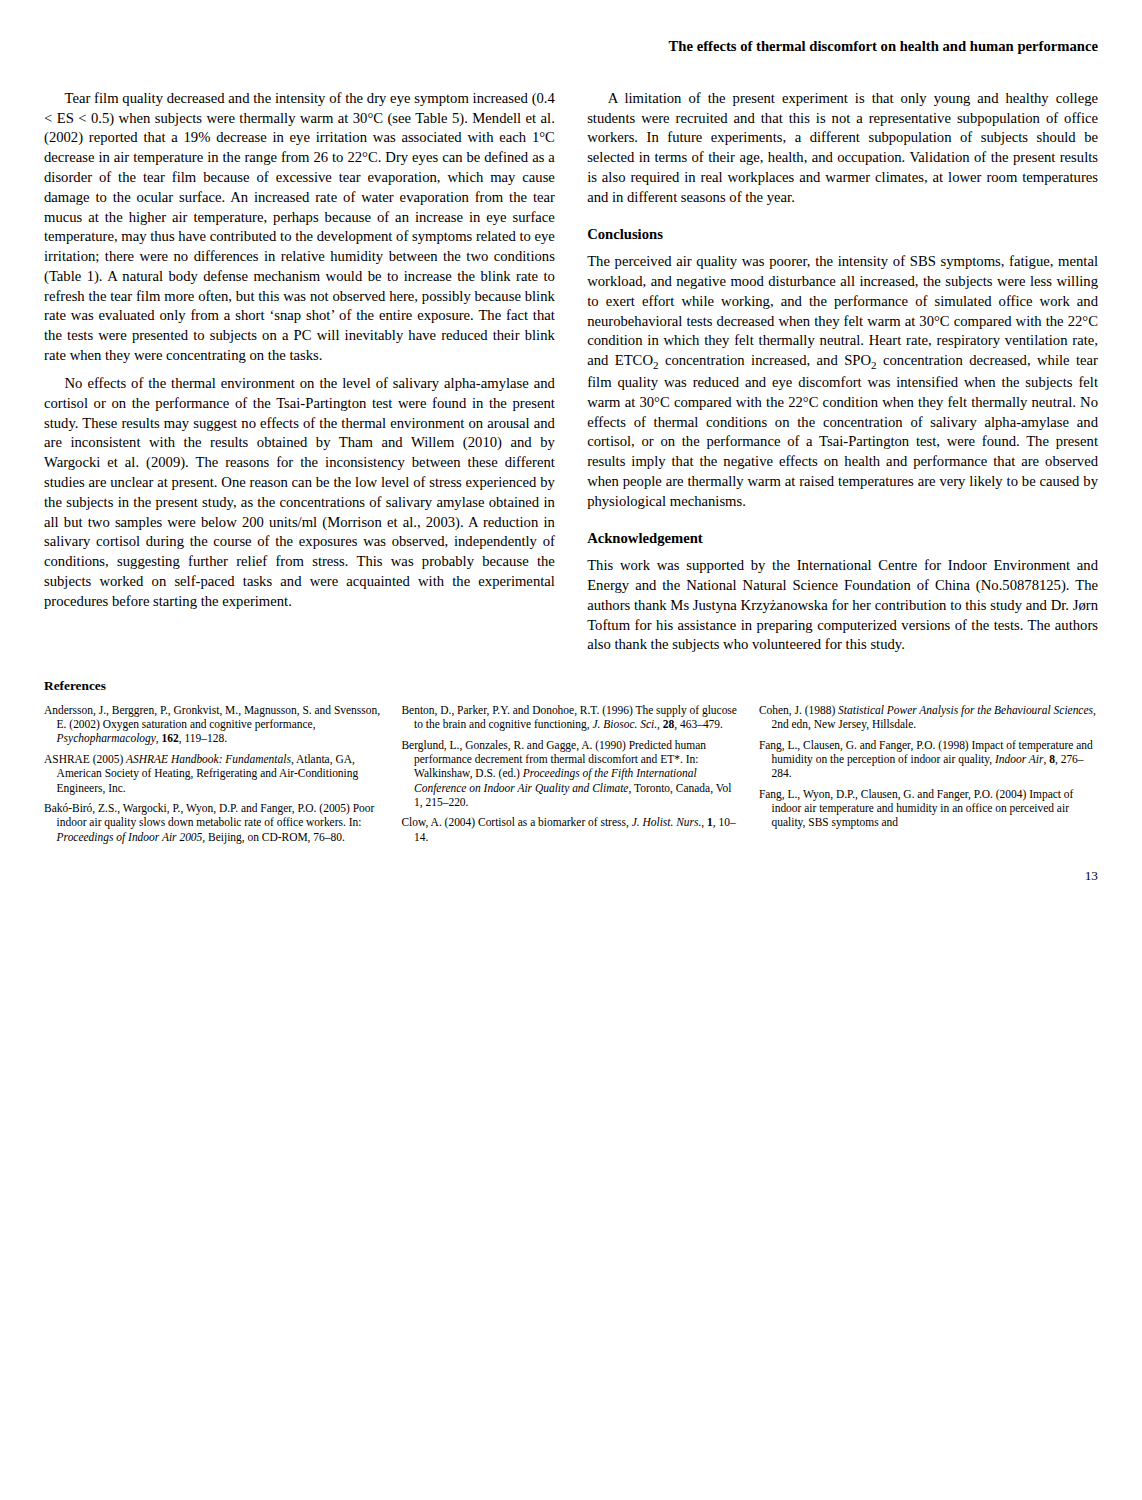The effects of thermal discomfort on health and human performance
Tear film quality decreased and the intensity of the dry eye symptom increased (0.4 < ES < 0.5) when subjects were thermally warm at 30°C (see Table 5). Mendell et al. (2002) reported that a 19% decrease in eye irritation was associated with each 1°C decrease in air temperature in the range from 26 to 22°C. Dry eyes can be defined as a disorder of the tear film because of excessive tear evaporation, which may cause damage to the ocular surface. An increased rate of water evaporation from the tear mucus at the higher air temperature, perhaps because of an increase in eye surface temperature, may thus have contributed to the development of symptoms related to eye irritation; there were no differences in relative humidity between the two conditions (Table 1). A natural body defense mechanism would be to increase the blink rate to refresh the tear film more often, but this was not observed here, possibly because blink rate was evaluated only from a short ‘snap shot’ of the entire exposure. The fact that the tests were presented to subjects on a PC will inevitably have reduced their blink rate when they were concentrating on the tasks.
No effects of the thermal environment on the level of salivary alpha-amylase and cortisol or on the performance of the Tsai-Partington test were found in the present study. These results may suggest no effects of the thermal environment on arousal and are inconsistent with the results obtained by Tham and Willem (2010) and by Wargocki et al. (2009). The reasons for the inconsistency between these different studies are unclear at present. One reason can be the low level of stress experienced by the subjects in the present study, as the concentrations of salivary amylase obtained in all but two samples were below 200 units/ml (Morrison et al., 2003). A reduction in salivary cortisol during the course of the exposures was observed, independently of conditions, suggesting further relief from stress. This was probably because the subjects worked on self-paced tasks and were acquainted with the experimental procedures before starting the experiment.
A limitation of the present experiment is that only young and healthy college students were recruited and that this is not a representative subpopulation of office workers. In future experiments, a different subpopulation of subjects should be selected in terms of their age, health, and occupation. Validation of the present results is also required in real workplaces and warmer climates, at lower room temperatures and in different seasons of the year.
Conclusions
The perceived air quality was poorer, the intensity of SBS symptoms, fatigue, mental workload, and negative mood disturbance all increased, the subjects were less willing to exert effort while working, and the performance of simulated office work and neurobehavioral tests decreased when they felt warm at 30°C compared with the 22°C condition in which they felt thermally neutral. Heart rate, respiratory ventilation rate, and ETCO2 concentration increased, and SPO2 concentration decreased, while tear film quality was reduced and eye discomfort was intensified when the subjects felt warm at 30°C compared with the 22°C condition when they felt thermally neutral. No effects of thermal conditions on the concentration of salivary alpha-amylase and cortisol, or on the performance of a Tsai-Partington test, were found. The present results imply that the negative effects on health and performance that are observed when people are thermally warm at raised temperatures are very likely to be caused by physiological mechanisms.
Acknowledgement
This work was supported by the International Centre for Indoor Environment and Energy and the National Natural Science Foundation of China (No.50878125). The authors thank Ms Justyna Krzyżanowska for her contribution to this study and Dr. Jørn Toftum for his assistance in preparing computerized versions of the tests. The authors also thank the subjects who volunteered for this study.
References
Andersson, J., Berggren, P., Gronkvist, M., Magnusson, S. and Svensson, E. (2002) Oxygen saturation and cognitive performance, Psychopharmacology, 162, 119–128.
ASHRAE (2005) ASHRAE Handbook: Fundamentals, Atlanta, GA, American Society of Heating, Refrigerating and Air-Conditioning Engineers, Inc.
Bakó-Biró, Z.S., Wargocki, P., Wyon, D.P. and Fanger, P.O. (2005) Poor indoor air quality slows down metabolic rate of office workers. In: Proceedings of Indoor Air 2005, Beijing, on CD-ROM, 76–80.
Benton, D., Parker, P.Y. and Donohoe, R.T. (1996) The supply of glucose to the brain and cognitive functioning, J. Biosoc. Sci., 28, 463–479.
Berglund, L., Gonzales, R. and Gagge, A. (1990) Predicted human performance decrement from thermal discomfort and ET*. In: Walkinshaw, D.S. (ed.) Proceedings of the Fifth International Conference on Indoor Air Quality and Climate, Toronto, Canada, Vol 1, 215–220.
Clow, A. (2004) Cortisol as a biomarker of stress, J. Holist. Nurs., 1, 10–14.
Cohen, J. (1988) Statistical Power Analysis for the Behavioural Sciences, 2nd edn, New Jersey, Hillsdale.
Fang, L., Clausen, G. and Fanger, P.O. (1998) Impact of temperature and humidity on the perception of indoor air quality, Indoor Air, 8, 276–284.
Fang, L., Wyon, D.P., Clausen, G. and Fanger, P.O. (2004) Impact of indoor air temperature and humidity in an office on perceived air quality, SBS symptoms and
13